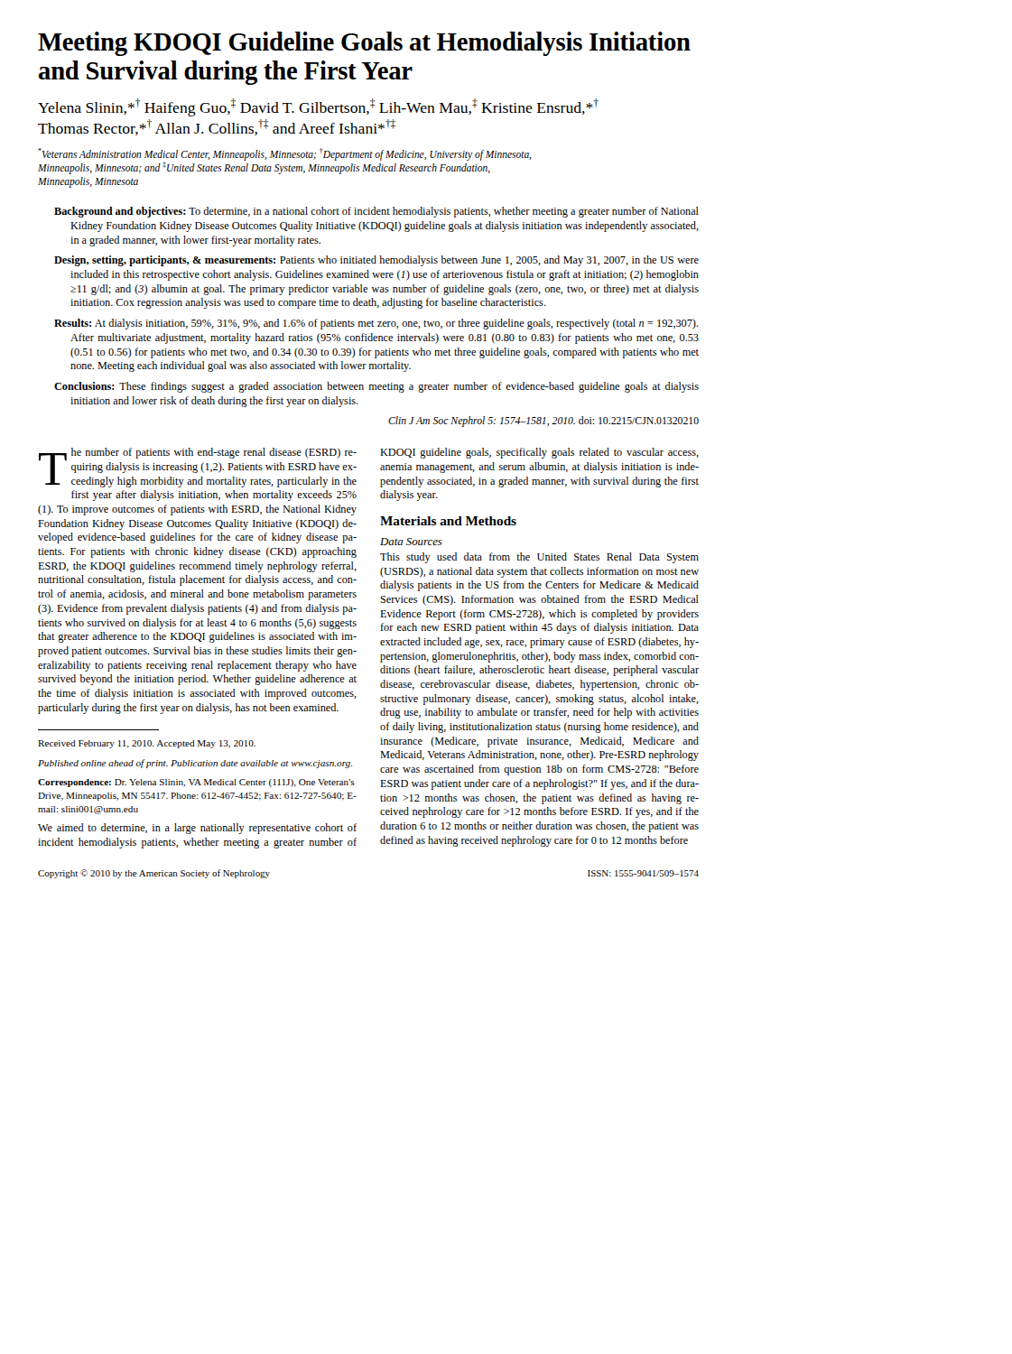Meeting KDOQI Guideline Goals at Hemodialysis Initiation
and Survival during the First Year
Yelena Slinin,*† Haifeng Guo,‡ David T. Gilbertson,‡ Lih-Wen Mau,‡ Kristine Ensrud,*†
Thomas Rector,*† Allan J. Collins,†‡ and Areef Ishani*†‡
*Veterans Administration Medical Center, Minneapolis, Minnesota; †Department of Medicine, University of Minnesota,
Minneapolis, Minnesota; and ‡United States Renal Data System, Minneapolis Medical Research Foundation,
Minneapolis, Minnesota
Background and objectives: To determine, in a national cohort of incident hemodialysis patients, whether meeting a greater number of National Kidney Foundation Kidney Disease Outcomes Quality Initiative (KDOQI) guideline goals at dialysis initiation was independently associated, in a graded manner, with lower first-year mortality rates.
Design, setting, participants, & measurements: Patients who initiated hemodialysis between June 1, 2005, and May 31, 2007, in the US were included in this retrospective cohort analysis. Guidelines examined were (1) use of arteriovenous fistula or graft at initiation; (2) hemoglobin ≥11 g/dl; and (3) albumin at goal. The primary predictor variable was number of guideline goals (zero, one, two, or three) met at dialysis initiation. Cox regression analysis was used to compare time to death, adjusting for baseline characteristics.
Results: At dialysis initiation, 59%, 31%, 9%, and 1.6% of patients met zero, one, two, or three guideline goals, respectively (total n = 192,307). After multivariate adjustment, mortality hazard ratios (95% confidence intervals) were 0.81 (0.80 to 0.83) for patients who met one, 0.53 (0.51 to 0.56) for patients who met two, and 0.34 (0.30 to 0.39) for patients who met three guideline goals, compared with patients who met none. Meeting each individual goal was also associated with lower mortality.
Conclusions: These findings suggest a graded association between meeting a greater number of evidence-based guideline goals at dialysis initiation and lower risk of death during the first year on dialysis.
Clin J Am Soc Nephrol 5: 1574–1581, 2010. doi: 10.2215/CJN.01320210
The number of patients with end-stage renal disease (ESRD) requiring dialysis is increasing (1,2). Patients with ESRD have exceedingly high morbidity and mortality rates, particularly in the first year after dialysis initiation, when mortality exceeds 25% (1). To improve outcomes of patients with ESRD, the National Kidney Foundation Kidney Disease Outcomes Quality Initiative (KDOQI) developed evidence-based guidelines for the care of kidney disease patients. For patients with chronic kidney disease (CKD) approaching ESRD, the KDOQI guidelines recommend timely nephrology referral, nutritional consultation, fistula placement for dialysis access, and control of anemia, acidosis, and mineral and bone metabolism parameters (3). Evidence from prevalent dialysis patients (4) and from dialysis patients who survived on dialysis for at least 4 to 6 months (5,6) suggests that greater adherence to the KDOQI guidelines is associated with improved patient outcomes. Survival bias in these studies limits their generalizability to patients receiving renal replacement therapy who have survived beyond the initiation period. Whether guideline adherence at the time of dialysis initiation is associated with improved outcomes, particularly during the first year on dialysis, has not been examined.
Received February 11, 2010. Accepted May 13, 2010.
Published online ahead of print. Publication date available at www.cjasn.org.
Correspondence: Dr. Yelena Slinin, VA Medical Center (111J), One Veteran's Drive, Minneapolis, MN 55417. Phone: 612-467-4452; Fax: 612-727-5640; E-mail: slini001@umn.edu
We aimed to determine, in a large nationally representative cohort of incident hemodialysis patients, whether meeting a greater number of KDOQI guideline goals, specifically goals related to vascular access, anemia management, and serum albumin, at dialysis initiation is independently associated, in a graded manner, with survival during the first dialysis year.
Materials and Methods
Data Sources
This study used data from the United States Renal Data System (USRDS), a national data system that collects information on most new dialysis patients in the US from the Centers for Medicare & Medicaid Services (CMS). Information was obtained from the ESRD Medical Evidence Report (form CMS-2728), which is completed by providers for each new ESRD patient within 45 days of dialysis initiation. Data extracted included age, sex, race, primary cause of ESRD (diabetes, hypertension, glomerulonephritis, other), body mass index, comorbid conditions (heart failure, atherosclerotic heart disease, peripheral vascular disease, cerebrovascular disease, diabetes, hypertension, chronic obstructive pulmonary disease, cancer), smoking status, alcohol intake, drug use, inability to ambulate or transfer, need for help with activities of daily living, institutionalization status (nursing home residence), and insurance (Medicare, private insurance, Medicaid, Medicare and Medicaid, Veterans Administration, none, other). Pre-ESRD nephrology care was ascertained from question 18b on form CMS-2728: "Before ESRD was patient under care of a nephrologist?" If yes, and if the duration >12 months was chosen, the patient was defined as having received nephrology care for >12 months before ESRD. If yes, and if the duration 6 to 12 months or neither duration was chosen, the patient was defined as having received nephrology care for 0 to 12 months before
Copyright © 2010 by the American Society of Nephrology
ISSN: 1555-9041/509–1574